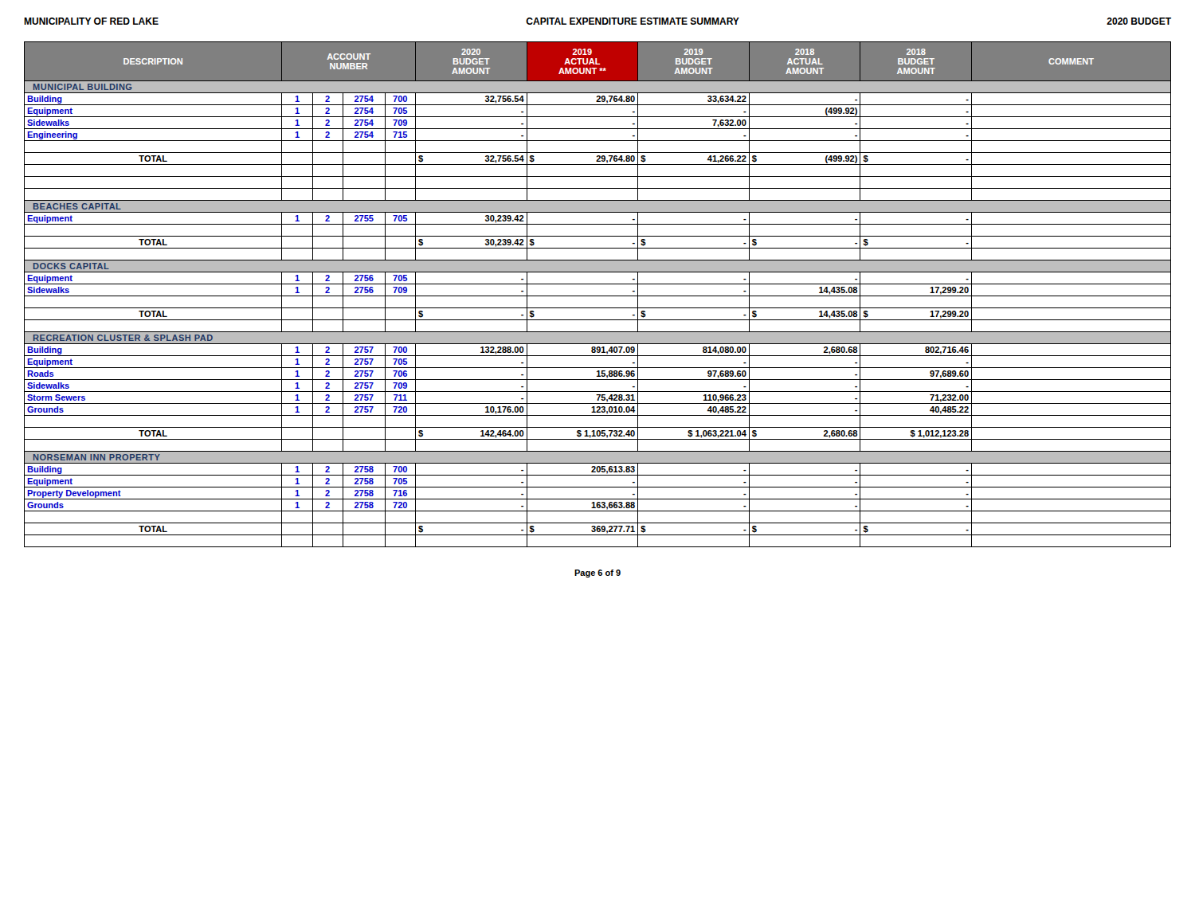MUNICIPALITY OF RED LAKE
CAPITAL EXPENDITURE ESTIMATE SUMMARY
2020 BUDGET
| DESCRIPTION | ACCOUNT NUMBER | 2020 BUDGET AMOUNT | 2019 ACTUAL AMOUNT ** | 2019 BUDGET AMOUNT | 2018 ACTUAL AMOUNT | 2018 BUDGET AMOUNT | COMMENT |
| --- | --- | --- | --- | --- | --- | --- | --- |
| MUNICIPAL BUILDING |
| Building | 1 | 2 | 2754 | 700 | 32,756.54 | 29,764.80 | 33,634.22 | - | - | |
| Equipment | 1 | 2 | 2754 | 705 | - | - | - | (499.92) | - | |
| Sidewalks | 1 | 2 | 2754 | 709 | - | - | 7,632.00 | - | - | |
| Engineering | 1 | 2 | 2754 | 715 | - | - | - | - | - | |
| TOTAL | | | | | $ 32,756.54 | $ 29,764.80 | $ 41,266.22 | $ (499.92) | $ - | |
| BEACHES CAPITAL |
| Equipment | 1 | 2 | 2755 | 705 | 30,239.42 | - | - | - | - | |
| TOTAL | | | | | $ 30,239.42 | $ - | $ - | $ - | $ - | |
| DOCKS CAPITAL |
| Equipment | 1 | 2 | 2756 | 705 | - | - | - | - | - | |
| Sidewalks | 1 | 2 | 2756 | 709 | - | - | - | 14,435.08 | 17,299.20 | |
| TOTAL | | | | | $ - | $ - | $ - | $ 14,435.08 | $ 17,299.20 | |
| RECREATION CLUSTER & SPLASH PAD |
| Building | 1 | 2 | 2757 | 700 | 132,288.00 | 891,407.09 | 814,080.00 | 2,680.68 | 802,716.46 | |
| Equipment | 1 | 2 | 2757 | 705 | - | - | - | - | - | |
| Roads | 1 | 2 | 2757 | 706 | - | 15,886.96 | 97,689.60 | - | 97,689.60 | |
| Sidewalks | 1 | 2 | 2757 | 709 | - | - | - | - | - | |
| Storm Sewers | 1 | 2 | 2757 | 711 | - | 75,428.31 | 110,966.23 | - | 71,232.00 | |
| Grounds | 1 | 2 | 2757 | 720 | 10,176.00 | 123,010.04 | 40,485.22 | - | 40,485.22 | |
| TOTAL | | | | | $ 142,464.00 | $ 1,105,732.40 | $ 1,063,221.04 | $ 2,680.68 | $ 1,012,123.28 | |
| NORSEMAN INN PROPERTY |
| Building | 1 | 2 | 2758 | 700 | - | 205,613.83 | - | - | - | |
| Equipment | 1 | 2 | 2758 | 705 | - | - | - | - | - | |
| Property Development | 1 | 2 | 2758 | 716 | - | - | - | - | - | |
| Grounds | 1 | 2 | 2758 | 720 | - | 163,663.88 | - | - | - | |
| TOTAL | | | | | $ - | $ 369,277.71 | $ - | $ - | $ - | |
Page 6 of 9